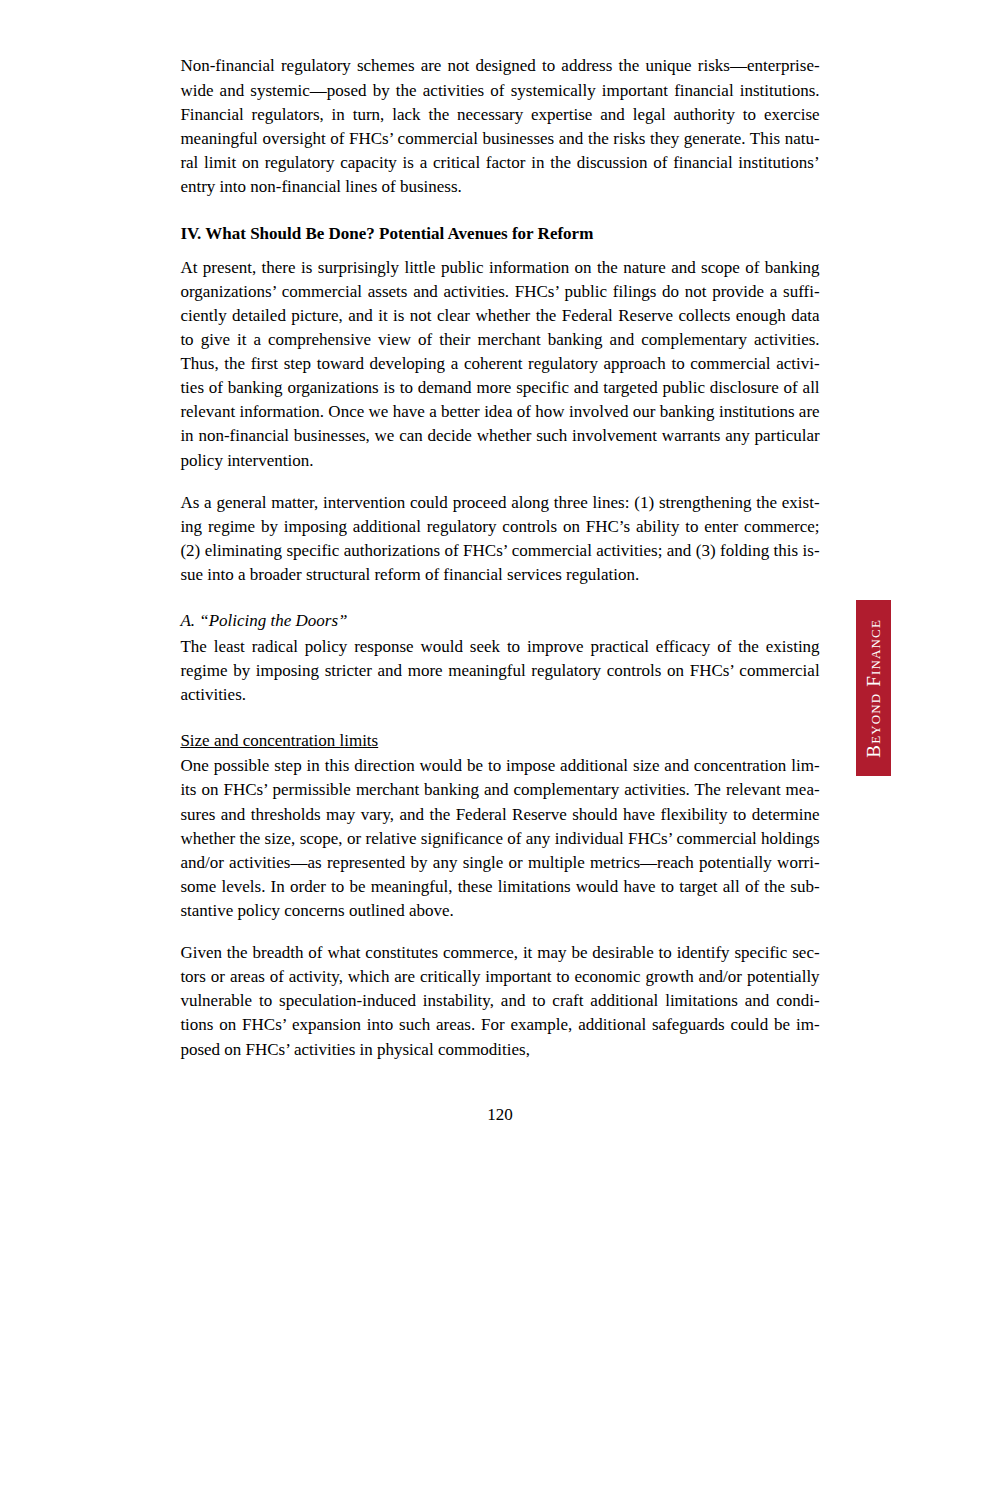Non-financial regulatory schemes are not designed to address the unique risks—enterprise-wide and systemic—posed by the activities of systemically important financial institutions. Financial regulators, in turn, lack the necessary expertise and legal authority to exercise meaningful oversight of FHCs’ commercial businesses and the risks they generate. This natural limit on regulatory capacity is a critical factor in the discussion of financial institutions’ entry into non-financial lines of business.
IV. What Should Be Done? Potential Avenues for Reform
At present, there is surprisingly little public information on the nature and scope of banking organizations’ commercial assets and activities. FHCs’ public filings do not provide a sufficiently detailed picture, and it is not clear whether the Federal Reserve collects enough data to give it a comprehensive view of their merchant banking and complementary activities. Thus, the first step toward developing a coherent regulatory approach to commercial activities of banking organizations is to demand more specific and targeted public disclosure of all relevant information. Once we have a better idea of how involved our banking institutions are in non-financial businesses, we can decide whether such involvement warrants any particular policy intervention.
As a general matter, intervention could proceed along three lines: (1) strengthening the existing regime by imposing additional regulatory controls on FHC’s ability to enter commerce; (2) eliminating specific authorizations of FHCs’ commercial activities; and (3) folding this issue into a broader structural reform of financial services regulation.
A. “Policing the Doors”
The least radical policy response would seek to improve practical efficacy of the existing regime by imposing stricter and more meaningful regulatory controls on FHCs’ commercial activities.
Size and concentration limits
One possible step in this direction would be to impose additional size and concentration limits on FHCs’ permissible merchant banking and complementary activities. The relevant measures and thresholds may vary, and the Federal Reserve should have flexibility to determine whether the size, scope, or relative significance of any individual FHCs’ commercial holdings and/or activities—as represented by any single or multiple metrics—reach potentially worrisome levels. In order to be meaningful, these limitations would have to target all of the substantive policy concerns outlined above.
Given the breadth of what constitutes commerce, it may be desirable to identify specific sectors or areas of activity, which are critically important to economic growth and/or potentially vulnerable to speculation-induced instability, and to craft additional limitations and conditions on FHCs’ expansion into such areas. For example, additional safeguards could be imposed on FHCs’ activities in physical commodities,
Beyond Finance
120